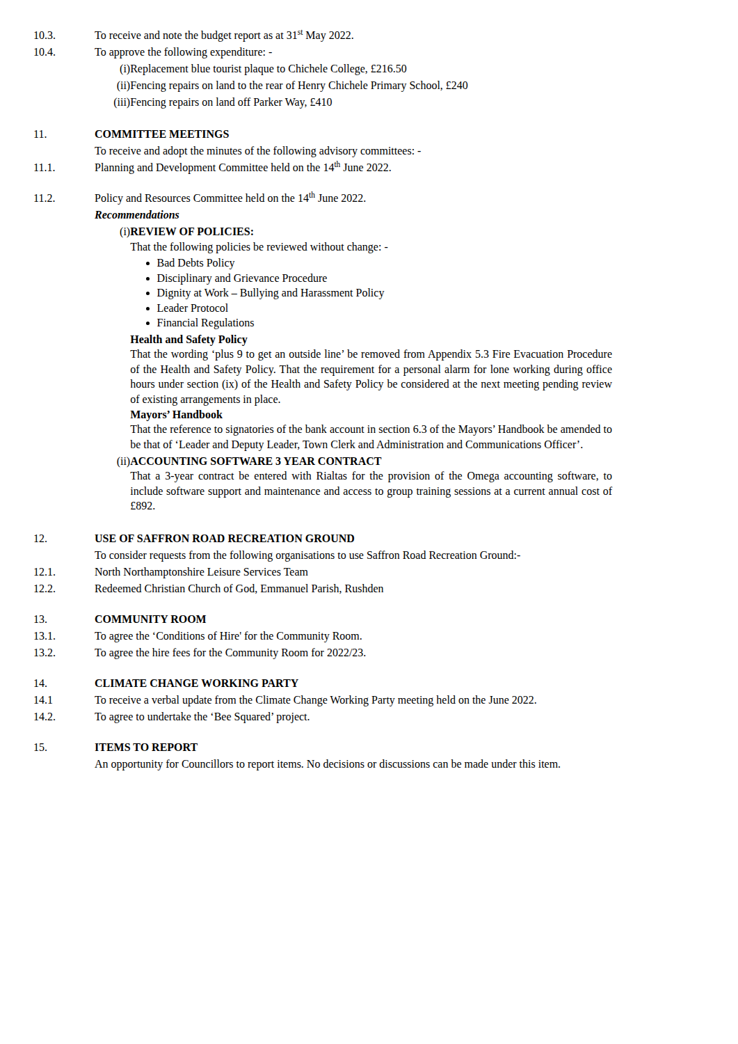| 10.3. | To receive and note the budget report as at 31 st May 2022. |
| 10.4. | To approve the following expenditure: - |
| | / (i) / Replacement blue tourist plaque to Chichele College, £216.50 / / (ii) / Fencing repairs on land to the rear of Henry Chichele Primary School, £240 / / (iii) / Fencing repairs on land off Parker Way, £410 / |
| 11. | Committee Meetings |
| | To receive and adopt the minutes of the following advisory committees: - |
| 11.1. | Planning and Development Committee held on the 14 th June 2022. |
| 11.2. | Policy and Resources Committee held on the 14 th June 2022. |
| | Recommendations |
| | / (i) / Review of Policies: That the following policies be reviewed without change: - Bad Debts Policy Disciplinary and Grievance Procedure Dignity at Work – Bullying and Harassment Policy Leader Protocol Financial Regulations Health and Safety Policy That the wording ‘plus 9 to get an outside line’ be removed from Appendix 5.3 Fire Evacuation Procedure of the Health and Safety Policy. That the requirement for a personal alarm for lone working during office hours under section (ix) of the Health and Safety Policy be considered at the next meeting pending review of existing arrangements in place. Mayors’ Handbook That the reference to signatories of the bank account in section 6.3 of the Mayors’ Handbook be amended to be that of ‘Leader and Deputy Leader, Town Clerk and Administration and Communications Officer’. / / (ii) / Accounting Software 3 Year Contract That a 3-year contract be entered with Rialtas for the provision of the Omega accounting software, to include software support and maintenance and access to group training sessions at a current annual cost of £892. / |
| 12. | Use of Saffron Road Recreation Ground |
| | To consider requests from the following organisations to use Saffron Road Recreation Ground:- |
| 12.1. | North Northamptonshire Leisure Services Team |
| 12.2. | Redeemed Christian Church of God, Emmanuel Parish, Rushden |
| 13. | Community Room |
| 13.1. | To agree the ‘Conditions of Hire' for the Community Room. |
| 13.2. | To agree the hire fees for the Community Room for 2022/23. |
| 14. | Climate Change Working Party |
| 14.1 | To receive a verbal update from the Climate Change Working Party meeting held on the June 2022. |
| 14.2. | To agree to undertake the ‘Bee Squared’ project. |
| 15. | Items to Report |
| | An opportunity for Councillors to report items. No decisions or discussions can be made under this item. |